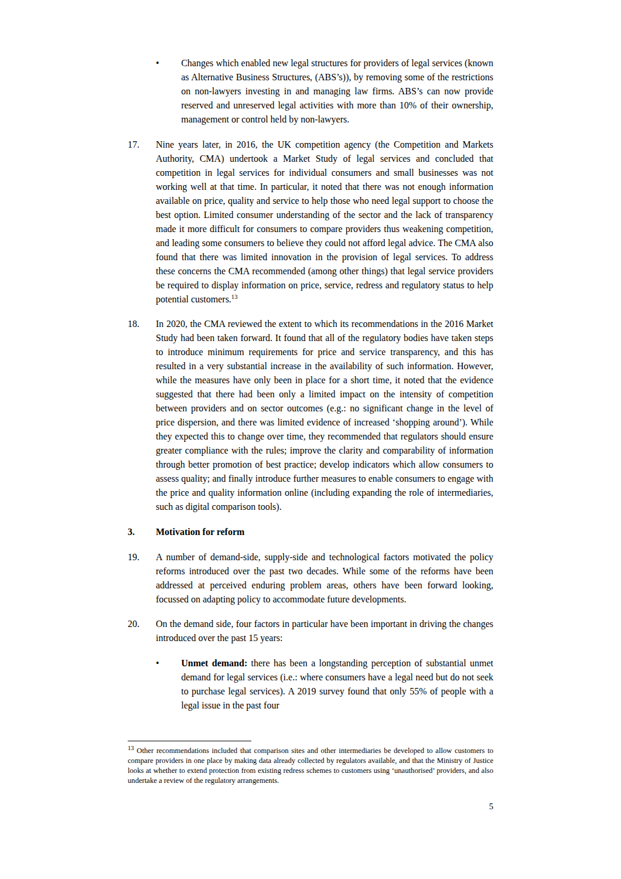•
Changes which enabled new legal structures for providers of legal services (known as Alternative Business Structures, (ABS’s)), by removing some of the restrictions on non-lawyers investing in and managing law firms. ABS’s can now provide reserved and unreserved legal activities with more than 10% of their ownership, management or control held by non-lawyers.
17.
Nine years later, in 2016, the UK competition agency (the Competition and Markets Authority, CMA) undertook a Market Study of legal services and concluded that competition in legal services for individual consumers and small businesses was not working well at that time. In particular, it noted that there was not enough information available on price, quality and service to help those who need legal support to choose the best option. Limited consumer understanding of the sector and the lack of transparency made it more difficult for consumers to compare providers thus weakening competition, and leading some consumers to believe they could not afford legal advice. The CMA also found that there was limited innovation in the provision of legal services. To address these concerns the CMA recommended (among other things) that legal service providers be required to display information on price, service, redress and regulatory status to help potential customers.13
18.
In 2020, the CMA reviewed the extent to which its recommendations in the 2016 Market Study had been taken forward. It found that all of the regulatory bodies have taken steps to introduce minimum requirements for price and service transparency, and this has resulted in a very substantial increase in the availability of such information. However, while the measures have only been in place for a short time, it noted that the evidence suggested that there had been only a limited impact on the intensity of competition between providers and on sector outcomes (e.g.: no significant change in the level of price dispersion, and there was limited evidence of increased ‘shopping around’). While they expected this to change over time, they recommended that regulators should ensure greater compliance with the rules; improve the clarity and comparability of information through better promotion of best practice; develop indicators which allow consumers to assess quality; and finally introduce further measures to enable consumers to engage with the price and quality information online (including expanding the role of intermediaries, such as digital comparison tools).
3. Motivation for reform
19.
A number of demand-side, supply-side and technological factors motivated the policy reforms introduced over the past two decades. While some of the reforms have been addressed at perceived enduring problem areas, others have been forward looking, focussed on adapting policy to accommodate future developments.
20.
On the demand side, four factors in particular have been important in driving the changes introduced over the past 15 years:
•
Unmet demand: there has been a longstanding perception of substantial unmet demand for legal services (i.e.: where consumers have a legal need but do not seek to purchase legal services). A 2019 survey found that only 55% of people with a legal issue in the past four
13 Other recommendations included that comparison sites and other intermediaries be developed to allow customers to compare providers in one place by making data already collected by regulators available, and that the Ministry of Justice looks at whether to extend protection from existing redress schemes to customers using ‘unauthorised’ providers, and also undertake a review of the regulatory arrangements.
5